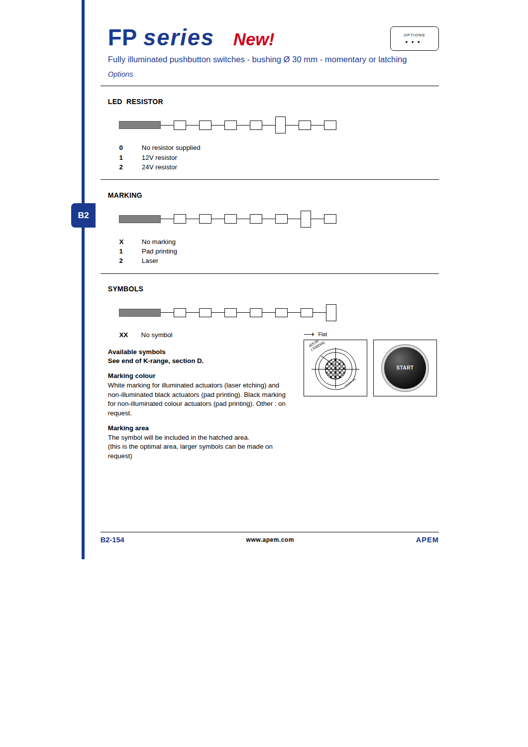B2
FP series
New!
OPTIONS
•••
Fully illuminated pushbutton switches - bushing Ø 30 mm - momentary or latching
Options
LED RESISTOR
| 0 | No resistor supplied |
| 1 | 12V resistor |
| 2 | 24V resistor |
MARKING
| X | No marking |
| 1 | Pad printing |
| 2 | Laser |
SYMBOLS
XX No symbol
Available symbols
See end of K-range, section D.
Marking colour
White marking for illuminated actuators (laser etching) and non-illuminated black actuators (pad printing). Black marking for non-illuminated colour actuators (pad printing). Other : on request.
Marking area
The symbol will be included in the hatched area.
(this is the optimal area, larger symbols can be made on request)
⟶Flat
⌀16,00
(.630DIA)
↓
START
B2-154
www.apem.com
APEM